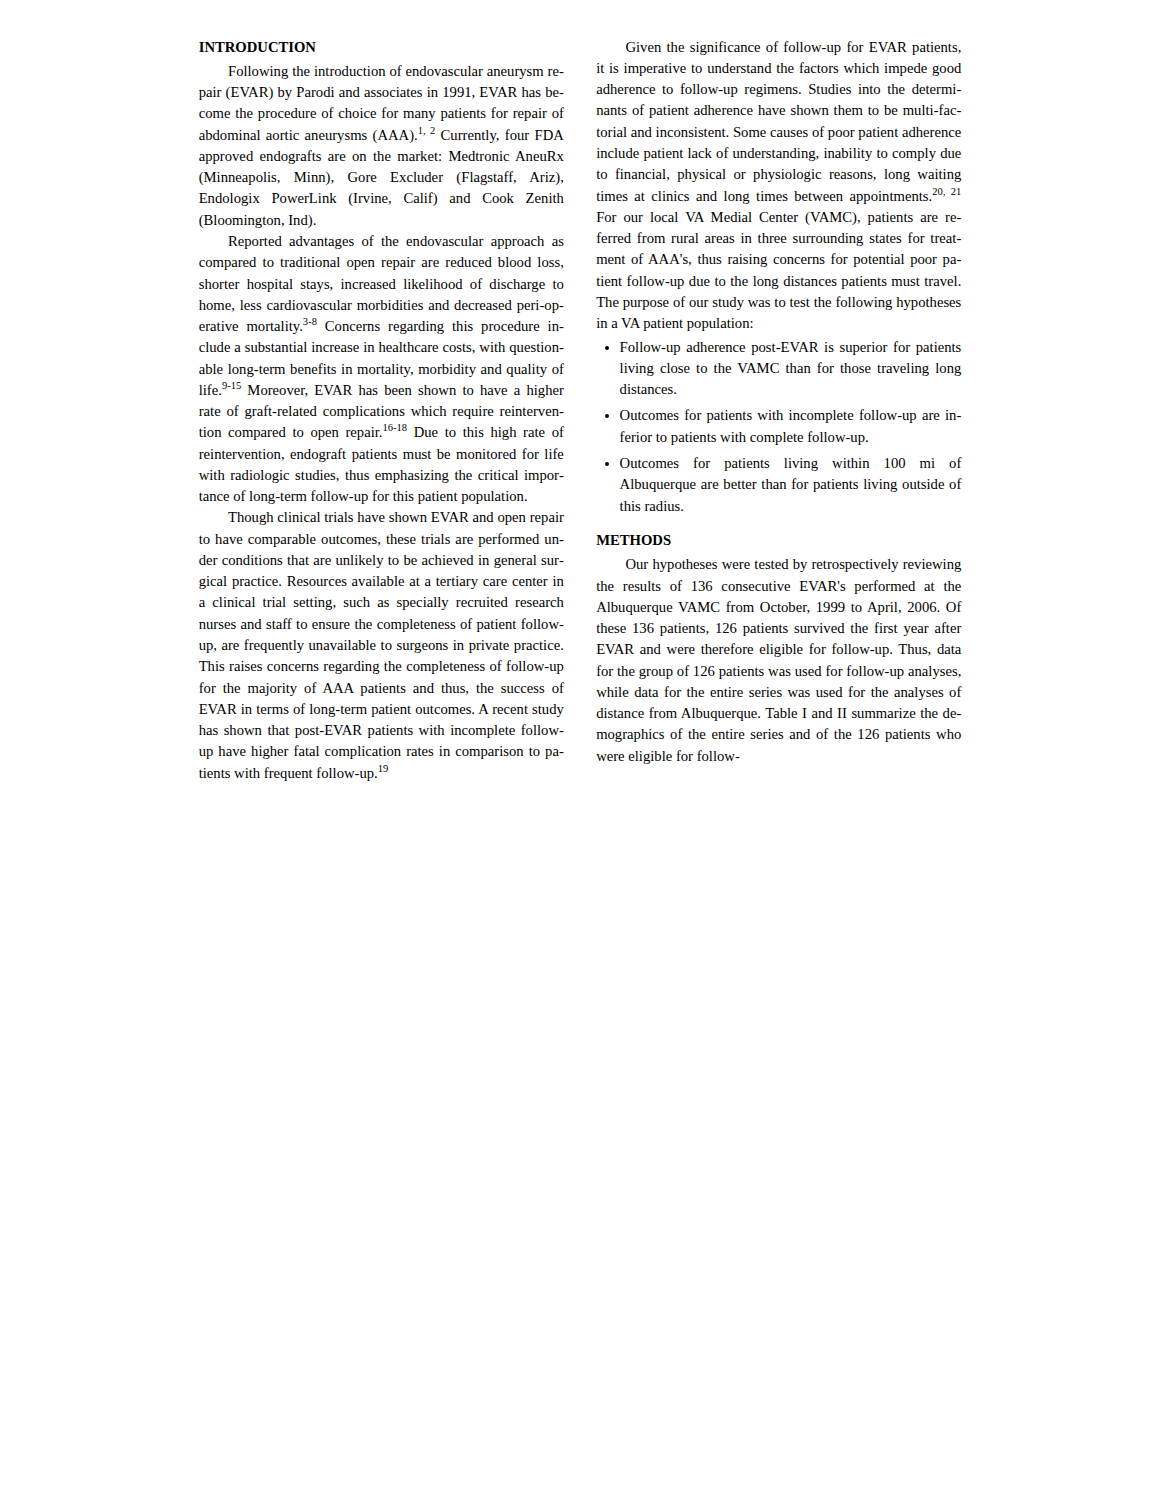Introduction
Following the introduction of endovascular aneurysm repair (EVAR) by Parodi and associates in 1991, EVAR has become the procedure of choice for many patients for repair of abdominal aortic aneurysms (AAA).1, 2 Currently, four FDA approved endografts are on the market: Medtronic AneuRx (Minneapolis, Minn), Gore Excluder (Flagstaff, Ariz), Endologix PowerLink (Irvine, Calif) and Cook Zenith (Bloomington, Ind).
Reported advantages of the endovascular approach as compared to traditional open repair are reduced blood loss, shorter hospital stays, increased likelihood of discharge to home, less cardiovascular morbidities and decreased peri-operative mortality.3-8 Concerns regarding this procedure include a substantial increase in healthcare costs, with questionable long-term benefits in mortality, morbidity and quality of life.9-15 Moreover, EVAR has been shown to have a higher rate of graft-related complications which require reintervention compared to open repair.16-18 Due to this high rate of reintervention, endograft patients must be monitored for life with radiologic studies, thus emphasizing the critical importance of long-term follow-up for this patient population.
Though clinical trials have shown EVAR and open repair to have comparable outcomes, these trials are performed under conditions that are unlikely to be achieved in general surgical practice. Resources available at a tertiary care center in a clinical trial setting, such as specially recruited research nurses and staff to ensure the completeness of patient follow-up, are frequently unavailable to surgeons in private practice. This raises concerns regarding the completeness of follow-up for the majority of AAA patients and thus, the success of EVAR in terms of long-term patient outcomes. A recent study has shown that post-EVAR patients with incomplete follow-up have higher fatal complication rates in comparison to patients with frequent follow-up.19
Given the significance of follow-up for EVAR patients, it is imperative to understand the factors which impede good adherence to follow-up regimens. Studies into the determinants of patient adherence have shown them to be multi-factorial and inconsistent. Some causes of poor patient adherence include patient lack of understanding, inability to comply due to financial, physical or physiologic reasons, long waiting times at clinics and long times between appointments.20, 21 For our local VA Medial Center (VAMC), patients are referred from rural areas in three surrounding states for treatment of AAA's, thus raising concerns for potential poor patient follow-up due to the long distances patients must travel. The purpose of our study was to test the following hypotheses in a VA patient population:
Follow-up adherence post-EVAR is superior for patients living close to the VAMC than for those traveling long distances.
Outcomes for patients with incomplete follow-up are inferior to patients with complete follow-up.
Outcomes for patients living within 100 mi of Albuquerque are better than for patients living outside of this radius.
Methods
Our hypotheses were tested by retrospectively reviewing the results of 136 consecutive EVAR's performed at the Albuquerque VAMC from October, 1999 to April, 2006. Of these 136 patients, 126 patients survived the first year after EVAR and were therefore eligible for follow-up. Thus, data for the group of 126 patients was used for follow-up analyses, while data for the entire series was used for the analyses of distance from Albuquerque. Table I and II summarize the demographics of the entire series and of the 126 patients who were eligible for follow-